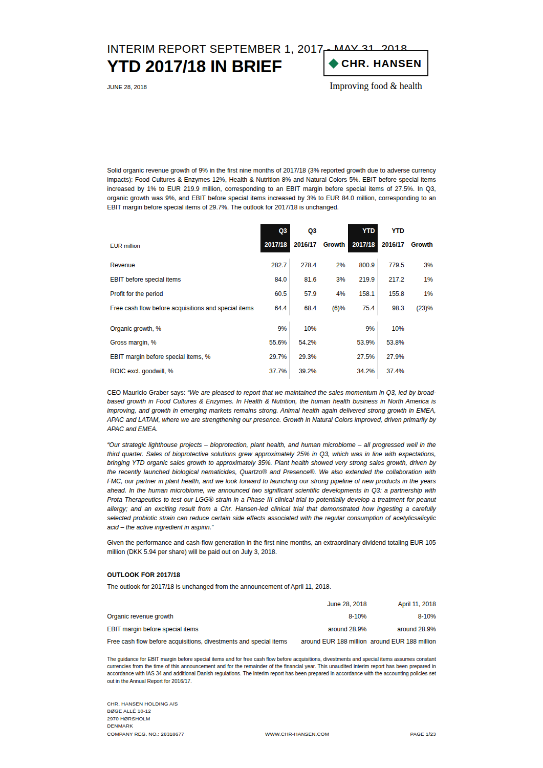INTERIM REPORT SEPTEMBER 1, 2017 - MAY 31, 2018
YTD 2017/18 IN BRIEF
JUNE 28, 2018
CHR. HANSEN
Improving food & health
Solid organic revenue growth of 9% in the first nine months of 2017/18 (3% reported growth due to adverse currency impacts): Food Cultures & Enzymes 12%, Health & Nutrition 8% and Natural Colors 5%. EBIT before special items increased by 1% to EUR 219.9 million, corresponding to an EBIT margin before special items of 27.5%. In Q3, organic growth was 9%, and EBIT before special items increased by 3% to EUR 84.0 million, corresponding to an EBIT margin before special items of 29.7%. The outlook for 2017/18 is unchanged.
| | Q3 | Q3 | | YTD | YTD | |
| --- | --- | --- | --- | --- | --- | --- |
| EUR million | 2017/18 | 2016/17 | Growth | 2017/18 | 2016/17 | Growth |
| Revenue | 282.7 | 278.4 | 2% | 800.9 | 779.5 | 3% |
| EBIT before special items | 84.0 | 81.6 | 3% | 219.9 | 217.2 | 1% |
| Profit for the period | 60.5 | 57.9 | 4% | 158.1 | 155.8 | 1% |
| Free cash flow before acquisitions and special items | 64.4 | 68.4 | (6)% | 75.4 | 98.3 | (23)% |
| Organic growth, % | 9% | 10% | | 9% | 10% | |
| Gross margin, % | 55.6% | 54.2% | | 53.9% | 53.8% | |
| EBIT margin before special items, % | 29.7% | 29.3% | | 27.5% | 27.9% | |
| ROIC excl. goodwill, % | 37.7% | 39.2% | | 34.2% | 37.4% | |
CEO Mauricio Graber says: “We are pleased to report that we maintained the sales momentum in Q3, led by broad-based growth in Food Cultures & Enzymes. In Health & Nutrition, the human health business in North America is improving, and growth in emerging markets remains strong. Animal health again delivered strong growth in EMEA, APAC and LATAM, where we are strengthening our presence. Growth in Natural Colors improved, driven primarily by APAC and EMEA.
“Our strategic lighthouse projects – bioprotection, plant health, and human microbiome – all progressed well in the third quarter. Sales of bioprotective solutions grew approximately 25% in Q3, which was in line with expectations, bringing YTD organic sales growth to approximately 35%. Plant health showed very strong sales growth, driven by the recently launched biological nematicides, Quartzo® and Presence®. We also extended the collaboration with FMC, our partner in plant health, and we look forward to launching our strong pipeline of new products in the years ahead. In the human microbiome, we announced two significant scientific developments in Q3: a partnership with Prota Therapeutics to test our LGG® strain in a Phase III clinical trial to potentially develop a treatment for peanut allergy; and an exciting result from a Chr. Hansen-led clinical trial that demonstrated how ingesting a carefully selected probiotic strain can reduce certain side effects associated with the regular consumption of acetylicsalicylic acid – the active ingredient in aspirin.”
Given the performance and cash-flow generation in the first nine months, an extraordinary dividend totaling EUR 105 million (DKK 5.94 per share) will be paid out on July 3, 2018.
Outlook for 2017/18
The outlook for 2017/18 is unchanged from the announcement of April 11, 2018.
| | June 28, 2018 | April 11, 2018 |
| Organic revenue growth | 8-10% | 8-10% |
| EBIT margin before special items | around 28.9% | around 28.9% |
| Free cash flow before acquisitions, divestments and special items | around EUR 188 million | around EUR 188 million |
The guidance for EBIT margin before special items and for free cash flow before acquisitions, divestments and special items assumes constant currencies from the time of this announcement and for the remainder of the financial year. This unaudited interim report has been prepared in accordance with IAS 34 and additional Danish regulations. The interim report has been prepared in accordance with the accounting policies set out in the Annual Report for 2016/17.
CHR. HANSEN HOLDING A/S
BØGE ALLÉ 10-12
2970 HØRSHOLM
DENMARK
COMPANY REG. NO.: 28318677 WWW.CHR-HANSEN.COM PAGE 1/23